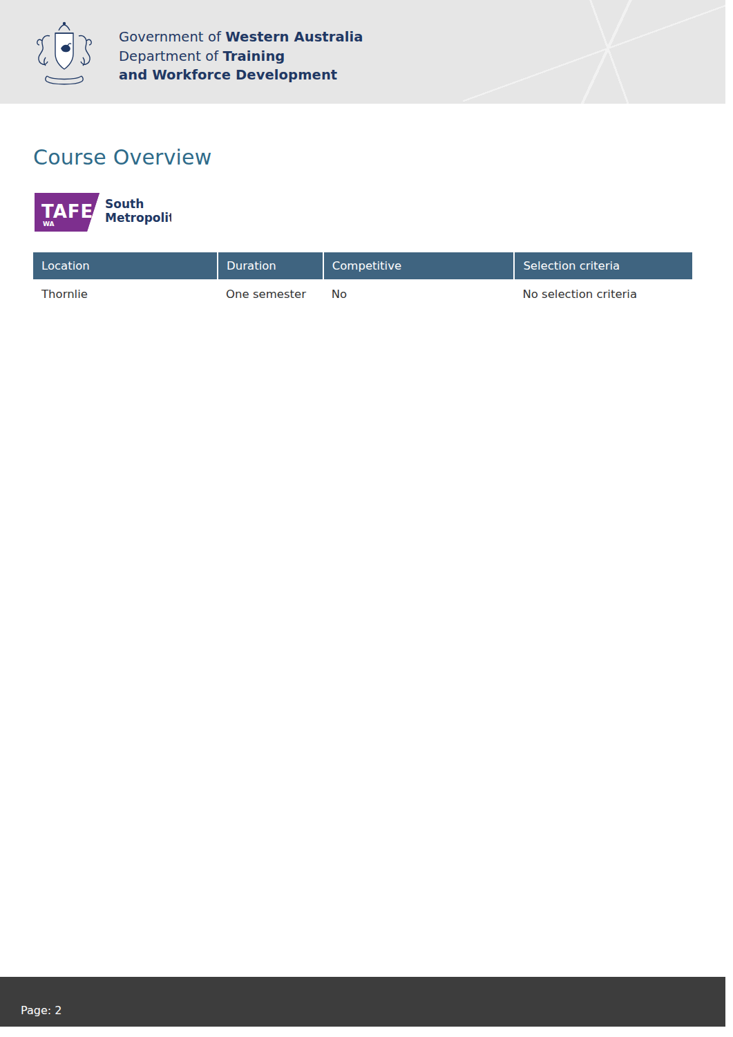Government of Western Australia
Department of Training
and Workforce Development
Course Overview
TAFE WA South Metropolitan
| Location | Duration | Competitive | Selection criteria |
| --- | --- | --- | --- |
| Thornlie | One semester | No | No selection criteria |
Page: 2